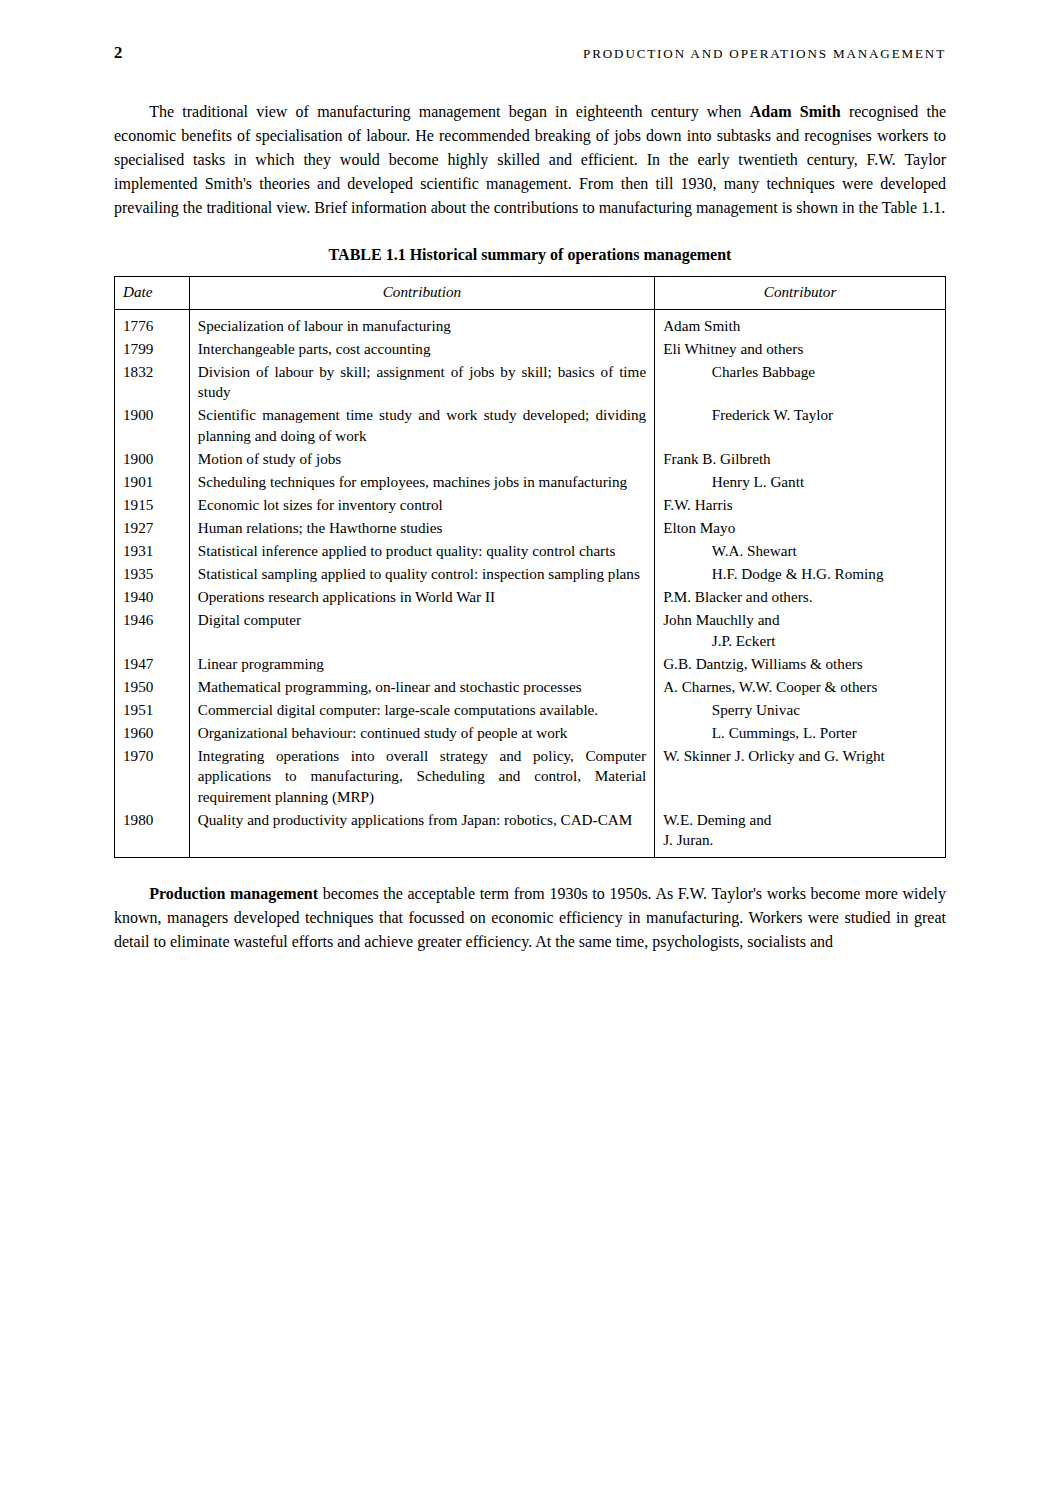2 Production and Operations Management
The traditional view of manufacturing management began in eighteenth century when Adam Smith recognised the economic benefits of specialisation of labour. He recommended breaking of jobs down into subtasks and recognises workers to specialised tasks in which they would become highly skilled and efficient. In the early twentieth century, F.W. Taylor implemented Smith's theories and developed scientific management. From then till 1930, many techniques were developed prevailing the traditional view. Brief information about the contributions to manufacturing management is shown in the Table 1.1.
TABLE 1.1 Historical summary of operations management
| Date | Contribution | Contributor |
| --- | --- | --- |
| 1776 | Specialization of labour in manufacturing | Adam Smith |
| 1799 | Interchangeable parts, cost accounting | Eli Whitney and others |
| 1832 | Division of labour by skill; assignment of jobs by skill; basics of time study | Charles Babbage |
| 1900 | Scientific management time study and work study developed; dividing planning and doing of work | Frederick W. Taylor |
| 1900 | Motion of study of jobs | Frank B. Gilbreth |
| 1901 | Scheduling techniques for employees, machines jobs in manufacturing | Henry L. Gantt |
| 1915 | Economic lot sizes for inventory control | F.W. Harris |
| 1927 | Human relations; the Hawthorne studies | Elton Mayo |
| 1931 | Statistical inference applied to product quality: quality control charts | W.A. Shewart |
| 1935 | Statistical sampling applied to quality control: inspection sampling plans | H.F. Dodge & H.G. Roming |
| 1940 | Operations research applications in World War II | P.M. Blacker and others. |
| 1946 | Digital computer | John Mauchlly and J.P. Eckert |
| 1947 | Linear programming | G.B. Dantzig, Williams & others |
| 1950 | Mathematical programming, on-linear and stochastic processes | A. Charnes, W.W. Cooper & others |
| 1951 | Commercial digital computer: large-scale computations available. | Sperry Univac |
| 1960 | Organizational behaviour: continued study of people at work | L. Cummings, L. Porter |
| 1970 | Integrating operations into overall strategy and policy, Computer applications to manufacturing, Scheduling and control, Material requirement planning (MRP) | W. Skinner J. Orlicky and G. Wright |
| 1980 | Quality and productivity applications from Japan: robotics, CAD-CAM | W.E. Deming and J. Juran. |
Production management becomes the acceptable term from 1930s to 1950s. As F.W. Taylor's works become more widely known, managers developed techniques that focussed on economic efficiency in manufacturing. Workers were studied in great detail to eliminate wasteful efforts and achieve greater efficiency. At the same time, psychologists, socialists and